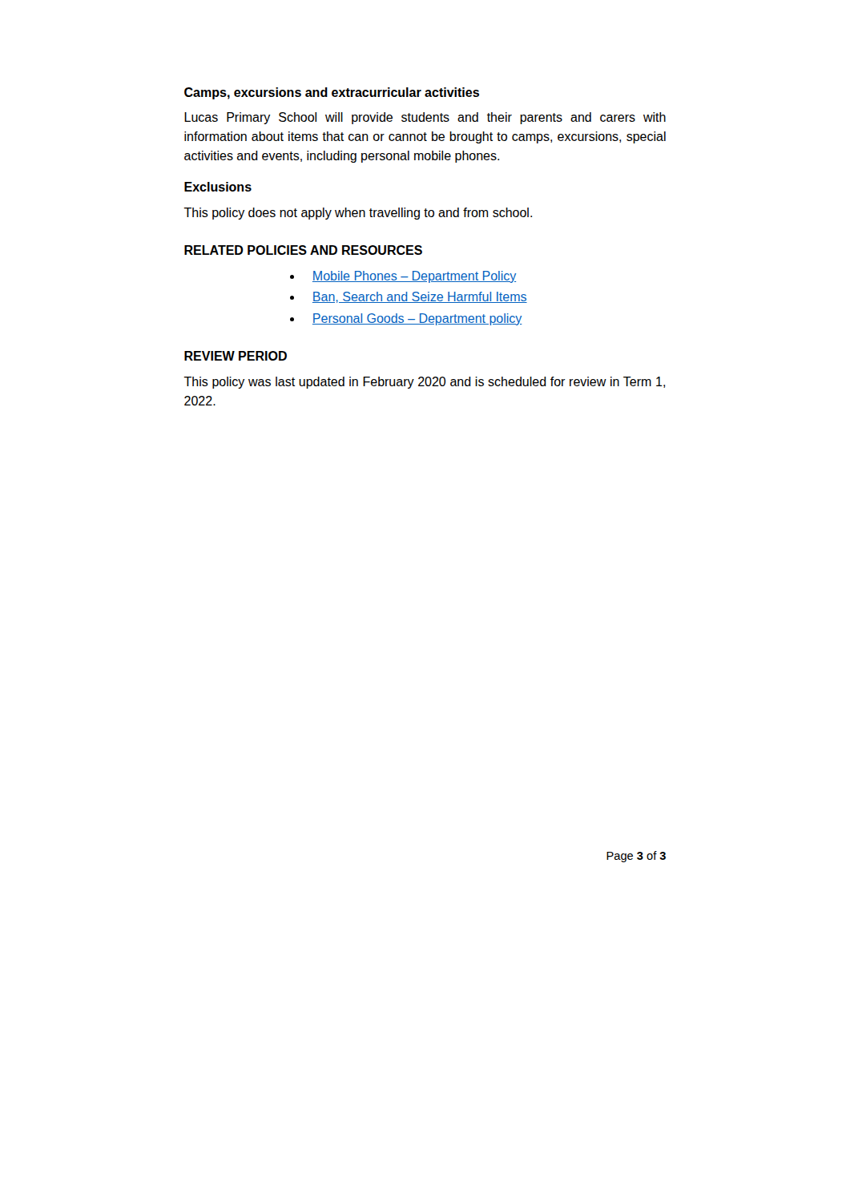Camps, excursions and extracurricular activities
Lucas Primary School will provide students and their parents and carers with information about items that can or cannot be brought to camps, excursions, special activities and events, including personal mobile phones.
Exclusions
This policy does not apply when travelling to and from school.
RELATED POLICIES AND RESOURCES
Mobile Phones – Department Policy
Ban, Search and Seize Harmful Items
Personal Goods – Department policy
REVIEW PERIOD
This policy was last updated in February 2020 and is scheduled for review in Term 1, 2022.
Page 3 of 3